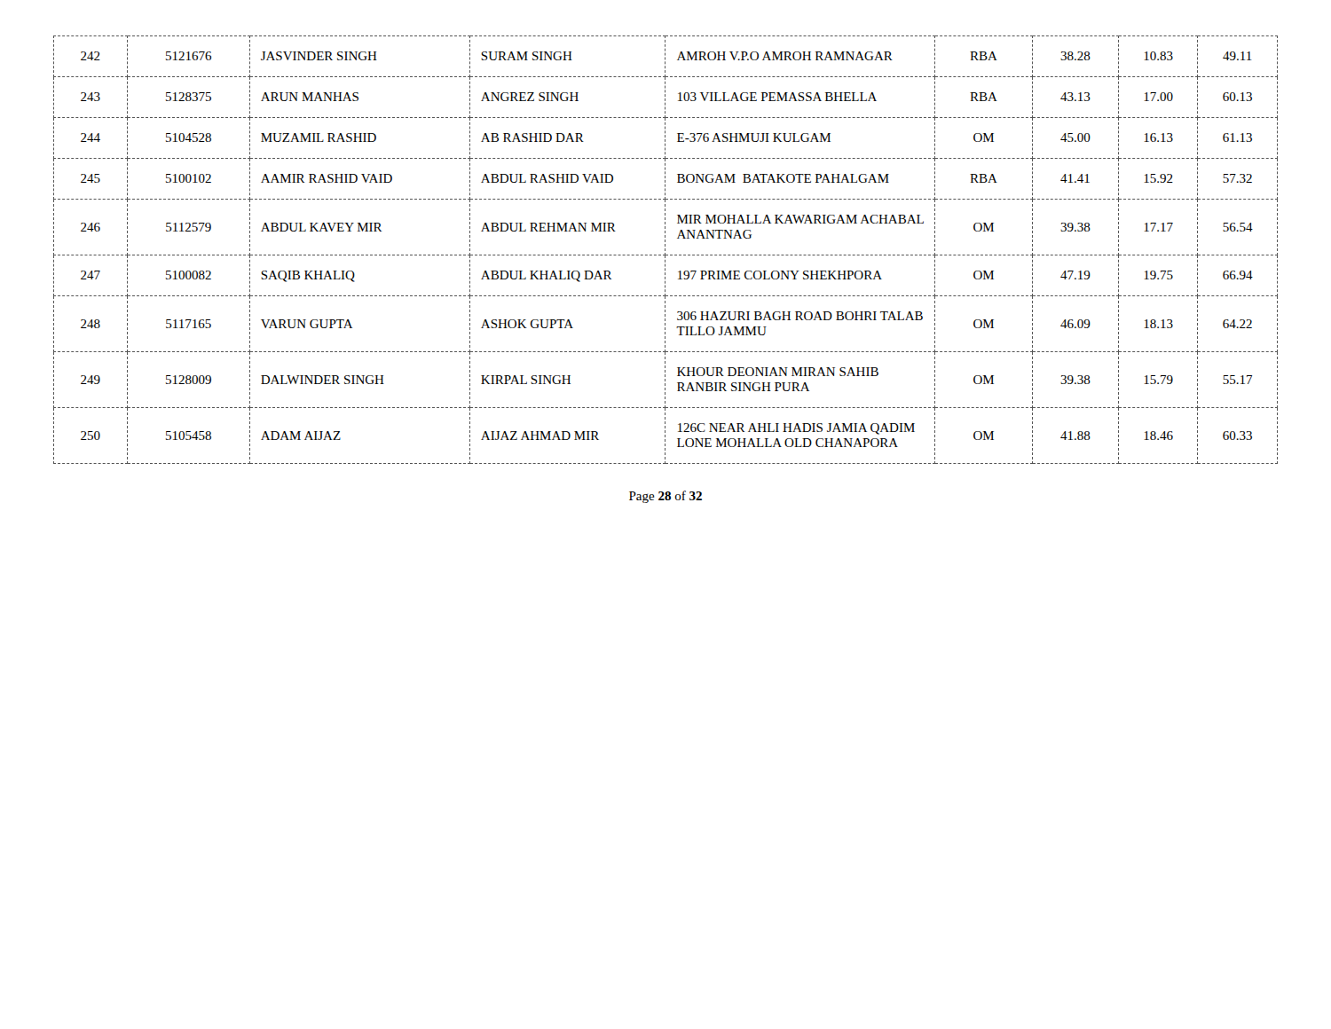| 242 | 5121676 | JASVINDER SINGH | SURAM SINGH | AMROH V.P.O AMROH RAMNAGAR | RBA | 38.28 | 10.83 | 49.11 |
| 243 | 5128375 | ARUN MANHAS | ANGREZ SINGH | 103 VILLAGE PEMASSA BHELLA | RBA | 43.13 | 17.00 | 60.13 |
| 244 | 5104528 | MUZAMIL RASHID | AB RASHID DAR | E-376 ASHMUJI KULGAM | OM | 45.00 | 16.13 | 61.13 |
| 245 | 5100102 | AAMIR RASHID VAID | ABDUL RASHID VAID | BONGAM BATAKOTE PAHALGAM | RBA | 41.41 | 15.92 | 57.32 |
| 246 | 5112579 | ABDUL KAVEY MIR | ABDUL REHMAN MIR | MIR MOHALLA KAWARIGAM ACHABAL ANANTNAG | OM | 39.38 | 17.17 | 56.54 |
| 247 | 5100082 | SAQIB KHALIQ | ABDUL KHALIQ DAR | 197 PRIME COLONY SHEKHPORA | OM | 47.19 | 19.75 | 66.94 |
| 248 | 5117165 | VARUN GUPTA | ASHOK GUPTA | 306 HAZURI BAGH ROAD BOHRI TALAB TILLO JAMMU | OM | 46.09 | 18.13 | 64.22 |
| 249 | 5128009 | DALWINDER SINGH | KIRPAL SINGH | KHOUR DEONIAN MIRAN SAHIB RANBIR SINGH PURA | OM | 39.38 | 15.79 | 55.17 |
| 250 | 5105458 | ADAM AIJAZ | AIJAZ AHMAD MIR | 126C NEAR AHLI HADIS JAMIA QADIM LONE MOHALLA OLD CHANAPORA | OM | 41.88 | 18.46 | 60.33 |
Page 28 of 32